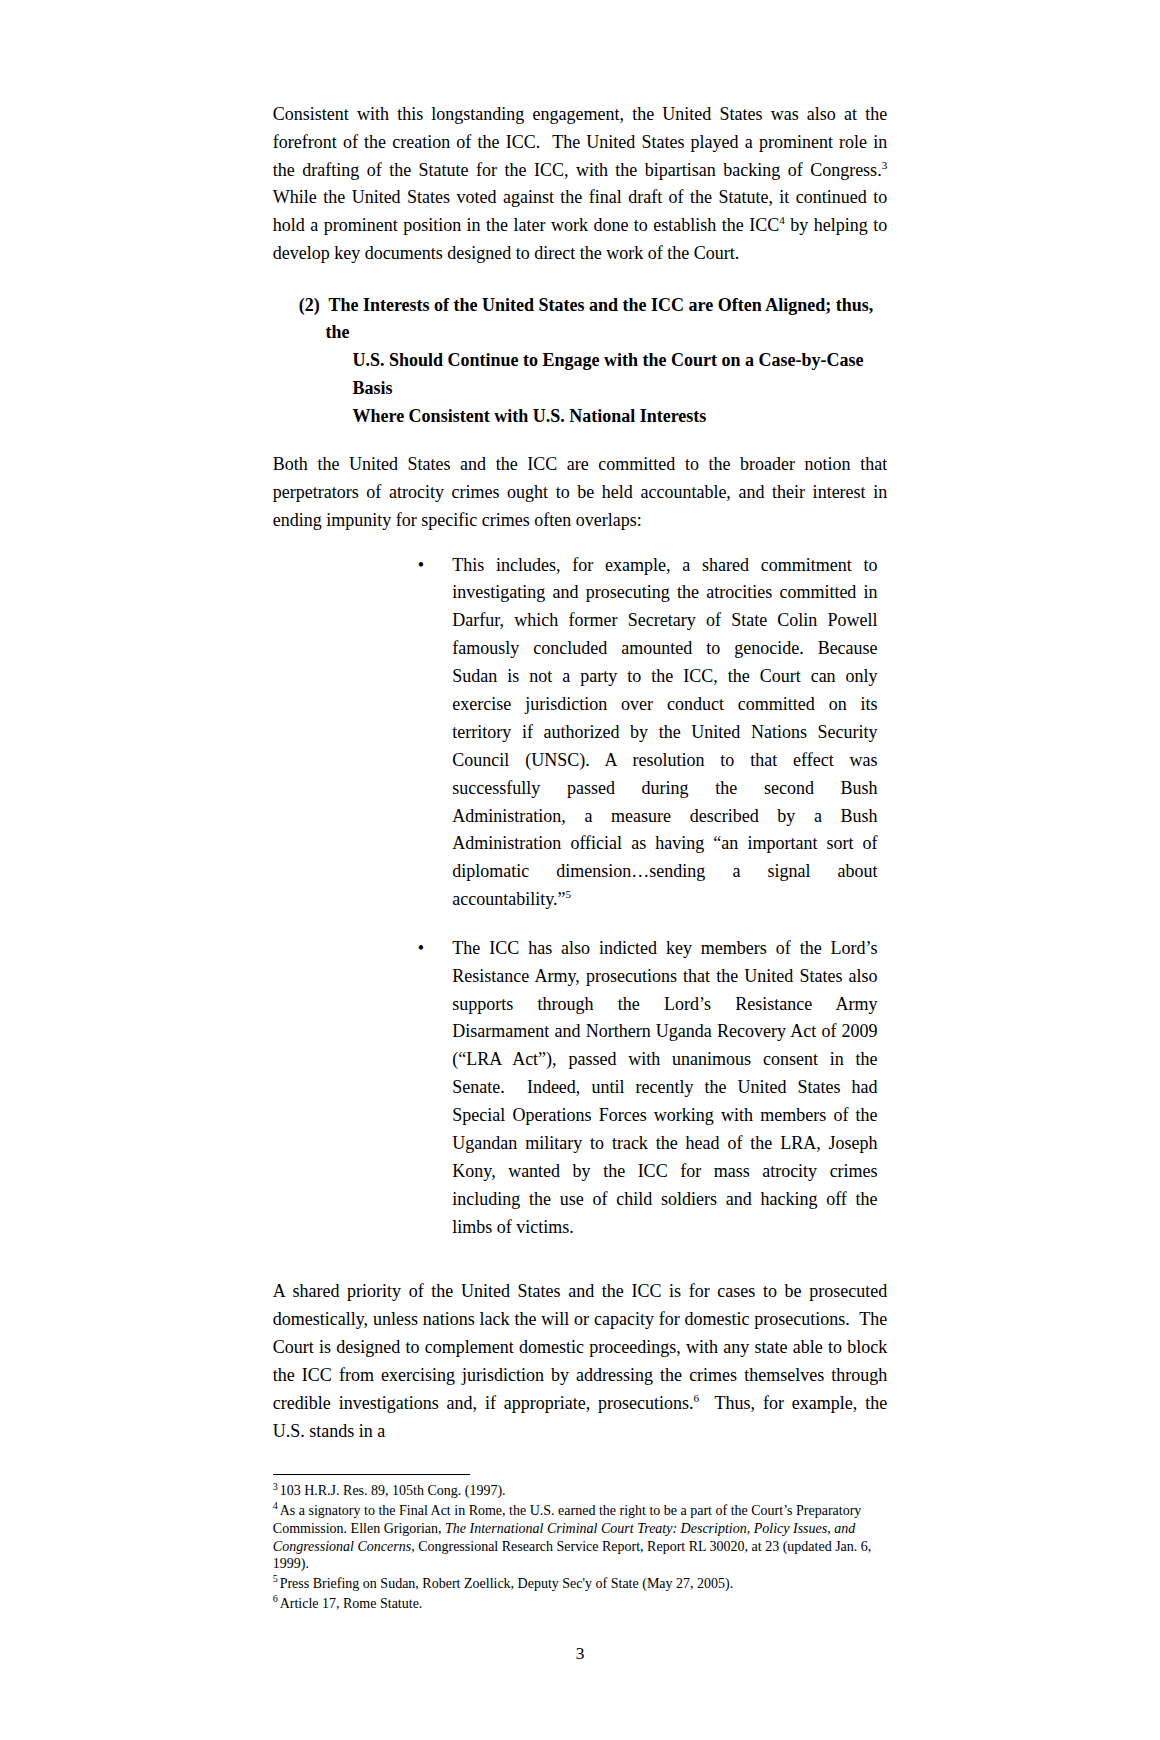Consistent with this longstanding engagement, the United States was also at the forefront of the creation of the ICC. The United States played a prominent role in the drafting of the Statute for the ICC, with the bipartisan backing of Congress.3 While the United States voted against the final draft of the Statute, it continued to hold a prominent position in the later work done to establish the ICC4 by helping to develop key documents designed to direct the work of the Court.
(2) The Interests of the United States and the ICC are Often Aligned; thus, the U.S. Should Continue to Engage with the Court on a Case-by-Case Basis Where Consistent with U.S. National Interests
Both the United States and the ICC are committed to the broader notion that perpetrators of atrocity crimes ought to be held accountable, and their interest in ending impunity for specific crimes often overlaps:
This includes, for example, a shared commitment to investigating and prosecuting the atrocities committed in Darfur, which former Secretary of State Colin Powell famously concluded amounted to genocide. Because Sudan is not a party to the ICC, the Court can only exercise jurisdiction over conduct committed on its territory if authorized by the United Nations Security Council (UNSC). A resolution to that effect was successfully passed during the second Bush Administration, a measure described by a Bush Administration official as having “an important sort of diplomatic dimension…sending a signal about accountability.”5
The ICC has also indicted key members of the Lord’s Resistance Army, prosecutions that the United States also supports through the Lord’s Resistance Army Disarmament and Northern Uganda Recovery Act of 2009 (“LRA Act”), passed with unanimous consent in the Senate. Indeed, until recently the United States had Special Operations Forces working with members of the Ugandan military to track the head of the LRA, Joseph Kony, wanted by the ICC for mass atrocity crimes including the use of child soldiers and hacking off the limbs of victims.
A shared priority of the United States and the ICC is for cases to be prosecuted domestically, unless nations lack the will or capacity for domestic prosecutions. The Court is designed to complement domestic proceedings, with any state able to block the ICC from exercising jurisdiction by addressing the crimes themselves through credible investigations and, if appropriate, prosecutions.6 Thus, for example, the U.S. stands in a
3103 H.R.J. Res. 89, 105th Cong. (1997).
4As a signatory to the Final Act in Rome, the U.S. earned the right to be a part of the Court’s Preparatory Commission. Ellen Grigorian, The International Criminal Court Treaty: Description, Policy Issues, and Congressional Concerns, Congressional Research Service Report, Report RL 30020, at 23 (updated Jan. 6, 1999).
5Press Briefing on Sudan, Robert Zoellick, Deputy Sec'y of State (May 27, 2005).
6Article 17, Rome Statute.
3